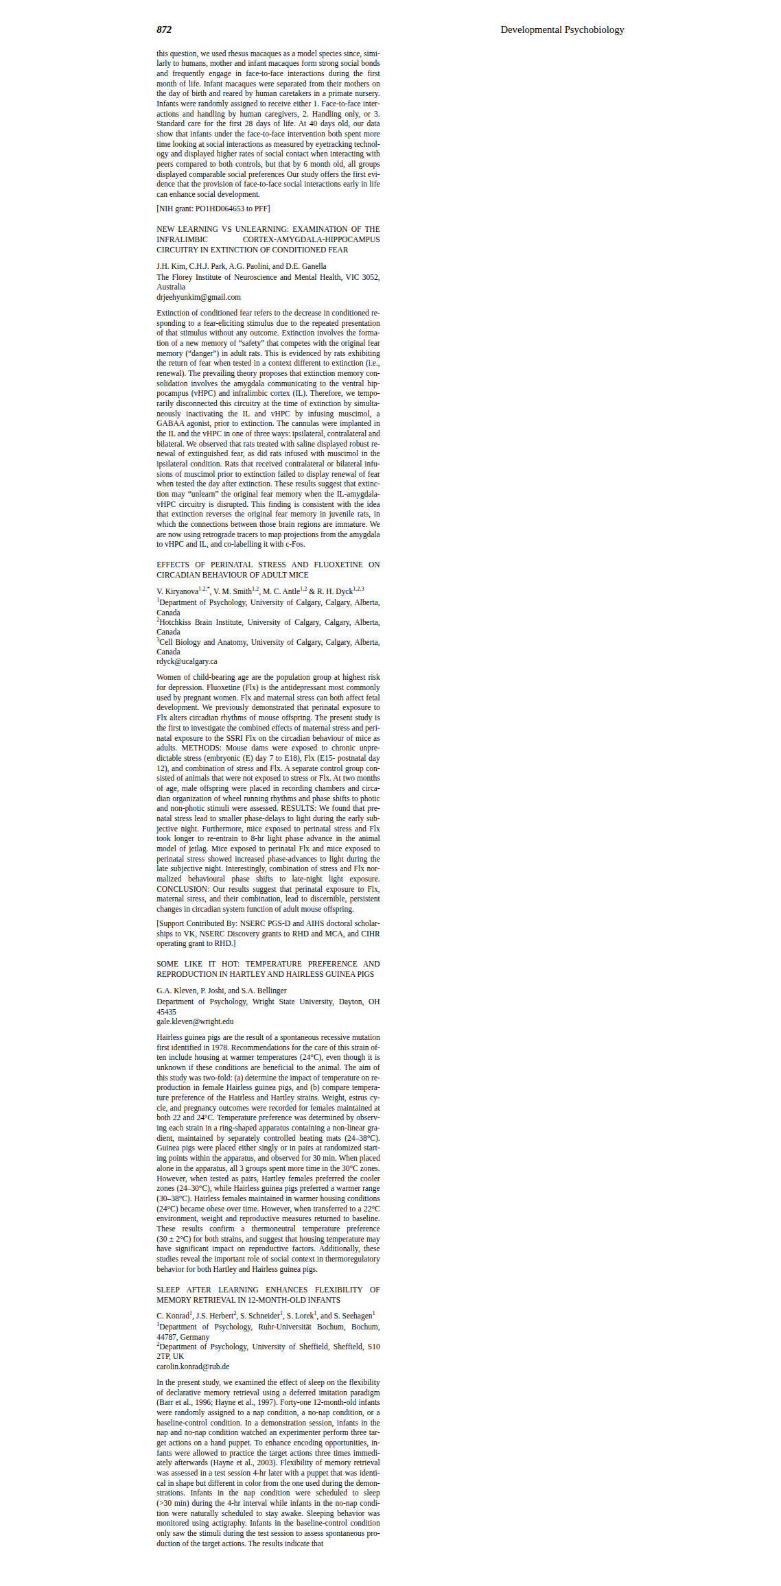872
Developmental Psychobiology
this question, we used rhesus macaques as a model species since, similarly to humans, mother and infant macaques form strong social bonds and frequently engage in face-to-face interactions during the first month of life. Infant macaques were separated from their mothers on the day of birth and reared by human caretakers in a primate nursery. Infants were randomly assigned to receive either 1. Face-to-face interactions and handling by human caregivers, 2. Handling only, or 3. Standard care for the first 28 days of life. At 40 days old, our data show that infants under the face-to-face intervention both spent more time looking at social interactions as measured by eyetracking technology and displayed higher rates of social contact when interacting with peers compared to both controls, but that by 6 month old, all groups displayed comparable social preferences Our study offers the first evidence that the provision of face-to-face social interactions early in life can enhance social development.
[NIH grant: PO1HD064653 to PFF]
New learning vs unlearning: examination of the infralimbic cortex-amygdala-hippocampus circuitry in extinction of conditioned fear
J.H. Kim, C.H.J. Park, A.G. Paolini, and D.E. Ganella
The Florey Institute of Neuroscience and Mental Health, VIC 3052, Australia
drjeehyunkim@gmail.com
Extinction of conditioned fear refers to the decrease in conditioned responding to a fear-eliciting stimulus due to the repeated presentation of that stimulus without any outcome. Extinction involves the formation of a new memory of “safety” that competes with the original fear memory (“danger”) in adult rats. This is evidenced by rats exhibiting the return of fear when tested in a context different to extinction (i.e., renewal). The prevailing theory proposes that extinction memory consolidation involves the amygdala communicating to the ventral hippocampus (vHPC) and infralimbic cortex (IL). Therefore, we temporarily disconnected this circuitry at the time of extinction by simultaneously inactivating the IL and vHPC by infusing muscimol, a GABAA agonist, prior to extinction. The cannulas were implanted in the IL and the vHPC in one of three ways: ipsilateral, contralateral and bilateral. We observed that rats treated with saline displayed robust renewal of extinguished fear, as did rats infused with muscimol in the ipsilateral condition. Rats that received contralateral or bilateral infusions of muscimol prior to extinction failed to display renewal of fear when tested the day after extinction. These results suggest that extinction may “unlearn” the original fear memory when the IL-amygdala-vHPC circuitry is disrupted. This finding is consistent with the idea that extinction reverses the original fear memory in juvenile rats, in which the connections between those brain regions are immature. We are now using retrograde tracers to map projections from the amygdala to vHPC and IL, and co-labelling it with c-Fos.
Effects of perinatal stress and fluoxetine on circadian behaviour of adult mice
V. Kiryanova1,2,*, V. M. Smith1,2, M. C. Antle1,2 & R. H. Dyck1,2,3
1Department of Psychology, University of Calgary, Calgary, Alberta, Canada
2Hotchkiss Brain Institute, University of Calgary, Calgary, Alberta, Canada
3Cell Biology and Anatomy, University of Calgary, Calgary, Alberta, Canada
rdyck@ucalgary.ca
Women of child-bearing age are the population group at highest risk for depression. Fluoxetine (Flx) is the antidepressant most commonly used by pregnant women. Flx and maternal stress can both affect fetal development. We previously demonstrated that perinatal exposure to Flx alters circadian rhythms of mouse offspring. The present study is the first to investigate the combined effects of maternal stress and perinatal exposure to the SSRI Flx on the circadian behaviour of mice as adults. METHODS: Mouse dams were exposed to chronic unpredictable stress (embryonic (E) day 7 to E18), Flx (E15- postnatal day 12), and combination of stress and Flx. A separate control group consisted of animals that were not exposed to stress or Flx. At two months of age, male offspring were placed in recording chambers and circadian organization of wheel running rhythms and phase shifts to photic and non-photic stimuli were assessed. RESULTS: We found that prenatal stress lead to smaller phase-delays to light during the early subjective night. Furthermore, mice exposed to perinatal stress and Flx took longer to re-entrain to 8-hr light phase advance in the animal model of jetlag. Mice exposed to perinatal Flx and mice exposed to perinatal stress showed increased phase-advances to light during the late subjective night. Interestingly, combination of stress and Flx normalized behavioural phase shifts to late-night light exposure. CONCLUSION: Our results suggest that perinatal exposure to Flx, maternal stress, and their combination, lead to discernible, persistent changes in circadian system function of adult mouse offspring.
[Support Contributed By: NSERC PGS-D and AIHS doctoral scholarships to VK, NSERC Discovery grants to RHD and MCA, and CIHR operating grant to RHD.]
Some like it hot: temperature preference and reproduction in Hartley and Hairless guinea pigs
G.A. Kleven, P. Joshi, and S.A. Bellinger
Department of Psychology, Wright State University, Dayton, OH 45435
gale.kleven@wright.edu
Hairless guinea pigs are the result of a spontaneous recessive mutation first identified in 1978. Recommendations for the care of this strain often include housing at warmer temperatures (24°C), even though it is unknown if these conditions are beneficial to the animal. The aim of this study was two-fold: (a) determine the impact of temperature on reproduction in female Hairless guinea pigs, and (b) compare temperature preference of the Hairless and Hartley strains. Weight, estrus cycle, and pregnancy outcomes were recorded for females maintained at both 22 and 24°C. Temperature preference was determined by observing each strain in a ring-shaped apparatus containing a non-linear gradient, maintained by separately controlled heating mats (24–38°C). Guinea pigs were placed either singly or in pairs at randomized starting points within the apparatus, and observed for 30 min. When placed alone in the apparatus, all 3 groups spent more time in the 30°C zones. However, when tested as pairs, Hartley females preferred the cooler zones (24–30°C), while Hairless guinea pigs preferred a warmer range (30–38°C). Hairless females maintained in warmer housing conditions (24°C) became obese over time. However, when transferred to a 22°C environment, weight and reproductive measures returned to baseline. These results confirm a thermoneutral temperature preference (30 ± 2°C) for both strains, and suggest that housing temperature may have significant impact on reproductive factors. Additionally, these studies reveal the important role of social context in thermoregulatory behavior for both Hartley and Hairless guinea pigs.
Sleep after learning enhances flexibility of memory retrieval in 12-month-old infants
C. Konrad1, J.S. Herbert2, S. Schneider1, S. Lorek1, and S. Seehagen1
1Department of Psychology, Ruhr-Universität Bochum, Bochum, 44787, Germany
2Department of Psychology, University of Sheffield, Sheffield, S10 2TP, UK
carolin.konrad@rub.de
In the present study, we examined the effect of sleep on the flexibility of declarative memory retrieval using a deferred imitation paradigm (Barr et al., 1996; Hayne et al., 1997). Forty-one 12-month-old infants were randomly assigned to a nap condition, a no-nap condition, or a baseline-control condition. In a demonstration session, infants in the nap and no-nap condition watched an experimenter perform three target actions on a hand puppet. To enhance encoding opportunities, infants were allowed to practice the target actions three times immediately afterwards (Hayne et al., 2003). Flexibility of memory retrieval was assessed in a test session 4-hr later with a puppet that was identical in shape but different in color from the one used during the demonstrations. Infants in the nap condition were scheduled to sleep (>30 min) during the 4-hr interval while infants in the no-nap condition were naturally scheduled to stay awake. Sleeping behavior was monitored using actigraphy. Infants in the baseline-control condition only saw the stimuli during the test session to assess spontaneous production of the target actions. The results indicate that